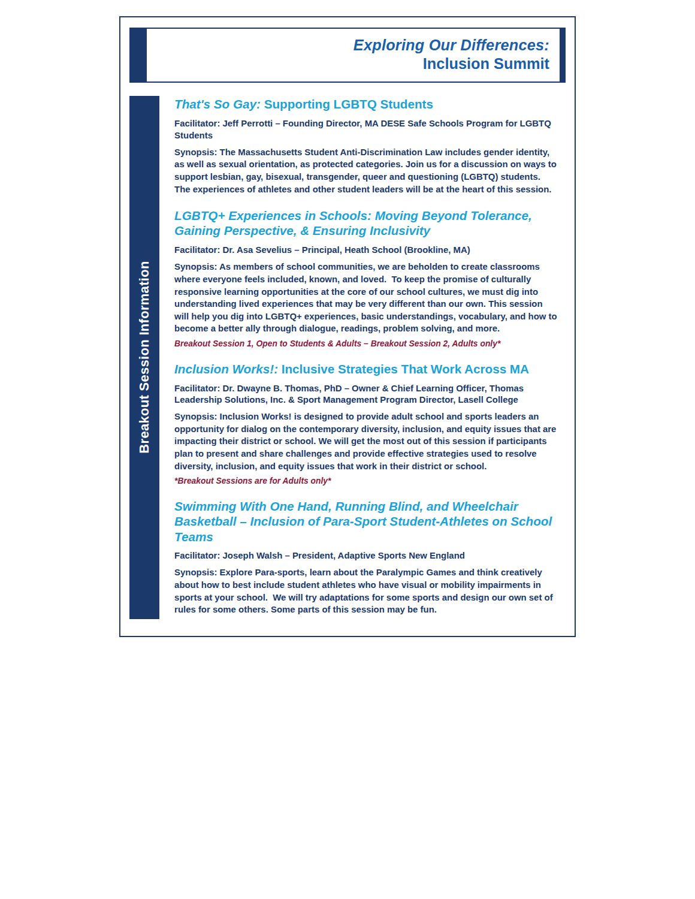Exploring Our Differences:
Inclusion Summit
Breakout Session Information
That's So Gay: Supporting LGBTQ Students
Facilitator: Jeff Perrotti – Founding Director, MA DESE Safe Schools Program for LGBTQ Students
Synopsis: The Massachusetts Student Anti-Discrimination Law includes gender identity, as well as sexual orientation, as protected categories. Join us for a discussion on ways to support lesbian, gay, bisexual, transgender, queer and questioning (LGBTQ) students. The experiences of athletes and other student leaders will be at the heart of this session.
LGBTQ+ Experiences in Schools: Moving Beyond Tolerance, Gaining Perspective, & Ensuring Inclusivity
Facilitator: Dr. Asa Sevelius – Principal, Heath School (Brookline, MA)
Synopsis: As members of school communities, we are beholden to create classrooms where everyone feels included, known, and loved. To keep the promise of culturally responsive learning opportunities at the core of our school cultures, we must dig into understanding lived experiences that may be very different than our own. This session will help you dig into LGBTQ+ experiences, basic understandings, vocabulary, and how to become a better ally through dialogue, readings, problem solving, and more.
Breakout Session 1, Open to Students & Adults – Breakout Session 2, Adults only*
Inclusion Works!: Inclusive Strategies That Work Across MA
Facilitator: Dr. Dwayne B. Thomas, PhD – Owner & Chief Learning Officer, Thomas Leadership Solutions, Inc. & Sport Management Program Director, Lasell College
Synopsis: Inclusion Works! is designed to provide adult school and sports leaders an opportunity for dialog on the contemporary diversity, inclusion, and equity issues that are impacting their district or school. We will get the most out of this session if participants plan to present and share challenges and provide effective strategies used to resolve diversity, inclusion, and equity issues that work in their district or school.
*Breakout Sessions are for Adults only*
Swimming With One Hand, Running Blind, and Wheelchair Basketball – Inclusion of Para-Sport Student-Athletes on School Teams
Facilitator: Joseph Walsh – President, Adaptive Sports New England
Synopsis: Explore Para-sports, learn about the Paralympic Games and think creatively about how to best include student athletes who have visual or mobility impairments in sports at your school. We will try adaptations for some sports and design our own set of rules for some others. Some parts of this session may be fun.